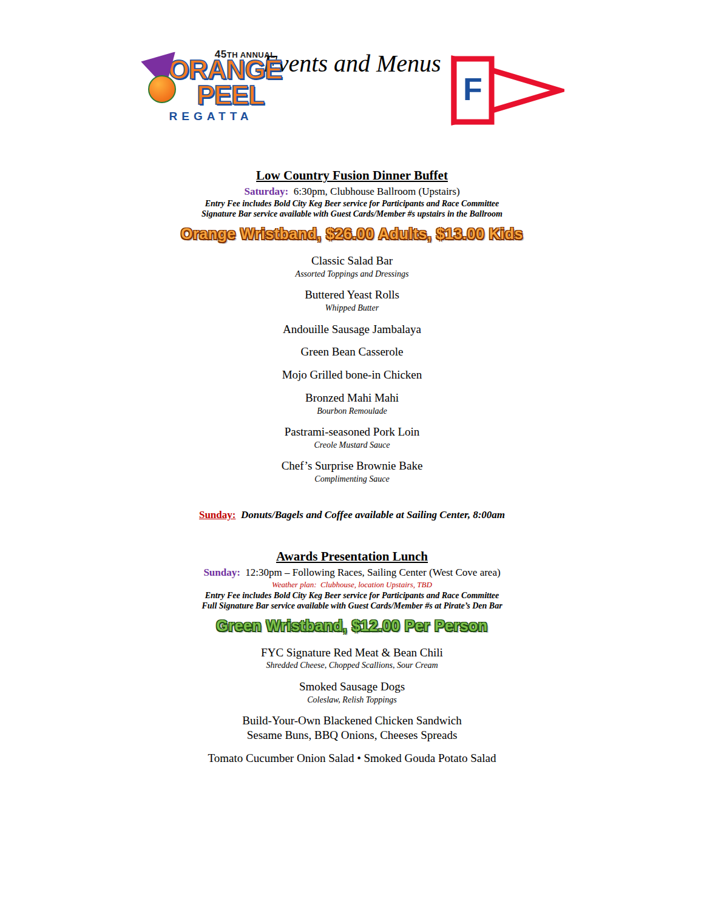45 TH ANNUAL
ORANGE
PEEL
REGATTA
Events and Menus
F
Low Country Fusion Dinner Buffet
Saturday: 6:30pm, Clubhouse Ballroom (Upstairs)
Entry Fee includes Bold City Keg Beer service for Participants and Race Committee
Signature Bar service available with Guest Cards/Member #s upstairs in the Ballroom
Orange Wristband, $26.00 Adults, $13.00 Kids
Classic Salad Bar Assorted Toppings and Dressings
Buttered Yeast Rolls Whipped Butter
Andouille Sausage Jambalaya
Green Bean Casserole
Mojo Grilled bone-in Chicken
Bronzed Mahi Mahi Bourbon Remoulade
Pastrami-seasoned Pork Loin Creole Mustard Sauce
Chef’s Surprise Brownie Bake Complimenting Sauce
Sunday: Donuts/Bagels and Coffee available at Sailing Center, 8:00am
Awards Presentation Lunch
Sunday: 12:30pm – Following Races, Sailing Center (West Cove area)
Weather plan: Clubhouse, location Upstairs, TBD
Entry Fee includes Bold City Keg Beer service for Participants and Race Committee
Full Signature Bar service available with Guest Cards/Member #s at Pirate’s Den Bar
Green Wristband, $12.00 Per Person
FYC Signature Red Meat & Bean Chili Shredded Cheese, Chopped Scallions, Sour Cream
Smoked Sausage Dogs Coleslaw, Relish Toppings
Build-Your-Own Blackened Chicken Sandwich Sesame Buns, BBQ Onions, Cheeses Spreads
Tomato Cucumber Onion Salad • Smoked Gouda Potato Salad